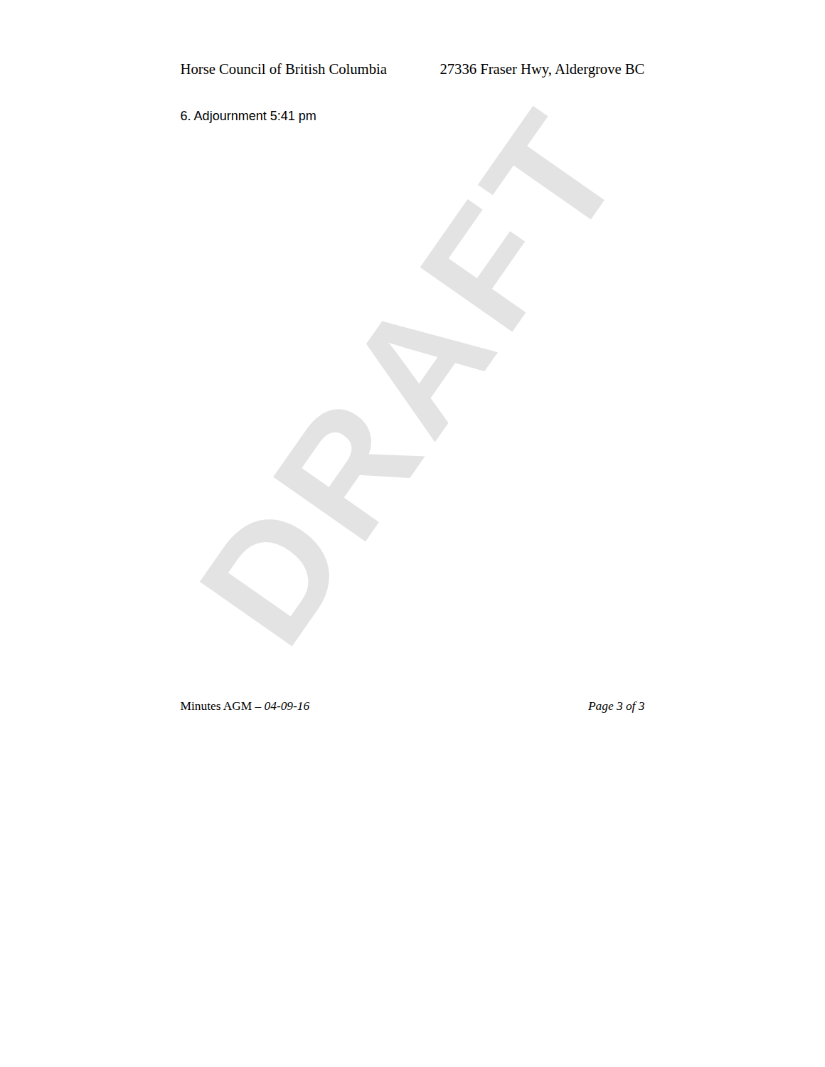DRAFT
Horse Council of British Columbia 27336 Fraser Hwy, Aldergrove BC
6. Adjournment 5:41 pm
Minutes AGM – 04-09-16 Page 3 of 3